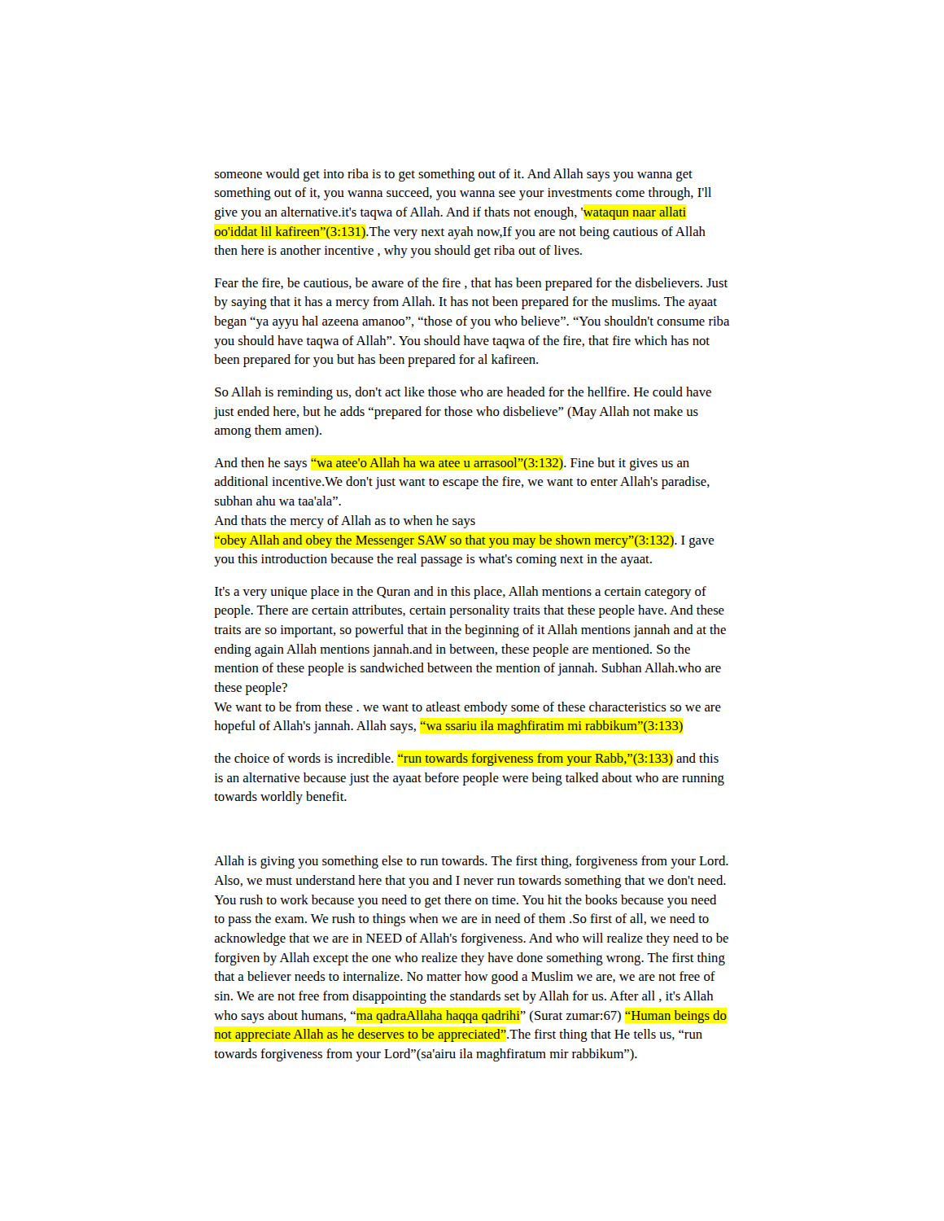someone would get into riba is to get something out of it. And Allah says you wanna get something out of it, you wanna succeed, you wanna see your investments come through, I'll give you an alternative.it's taqwa of Allah. And if thats not enough, 'wataqun naar allati oo'iddat lil kafireen”(3:131).The very next ayah now,If you are not being cautious of Allah then here is another incentive , why you should get riba out of lives.
Fear the fire, be cautious, be aware of the fire , that has been prepared for the disbelievers. Just by saying that it has a mercy from Allah. It has not been prepared for the muslims. The ayaat began “ya ayyu hal azeena amanoo”, “those of you who believe”. “You shouldn't consume riba you should have taqwa of Allah”. You should have taqwa of the fire, that fire which has not been prepared for you but has been prepared for al kafireen.
So Allah is reminding us, don't act like those who are headed for the hellfire. He could have just ended here, but he adds “prepared for those who disbelieve” (May Allah not make us among them amen).
And then he says “wa atee'o Allah ha wa atee u arrasool”(3:132). Fine but it gives us an additional incentive.We don't just want to escape the fire, we want to enter Allah's paradise, subhan ahu wa taa'ala”.
And thats the mercy of Allah as to when he says
“obey Allah and obey the Messenger SAW so that you may be shown mercy”(3:132). I gave you this introduction because the real passage is what's coming next in the ayaat.
It's a very unique place in the Quran and in this place, Allah mentions a certain category of people. There are certain attributes, certain personality traits that these people have. And these traits are so important, so powerful that in the beginning of it Allah mentions jannah and at the ending again Allah mentions jannah.and in between, these people are mentioned. So the mention of these people is sandwiched between the mention of jannah. Subhan Allah.who are these people?
We want to be from these . we want to atleast embody some of these characteristics so we are hopeful of Allah's jannah. Allah says, “wa ssariu ila maghfiratim mi rabbikum”(3:133)
the choice of words is incredible. “run towards forgiveness from your Rabb,”(3:133) and this is an alternative because just the ayaat before people were being talked about who are running towards worldly benefit.
Allah is giving you something else to run towards. The first thing, forgiveness from your Lord. Also, we must understand here that you and I never run towards something that we don't need. You rush to work because you need to get there on time. You hit the books because you need to pass the exam. We rush to things when we are in need of them .So first of all, we need to acknowledge that we are in NEED of Allah's forgiveness. And who will realize they need to be forgiven by Allah except the one who realize they have done something wrong. The first thing that a believer needs to internalize. No matter how good a Muslim we are, we are not free of sin. We are not free from disappointing the standards set by Allah for us. After all , it's Allah who says about humans, “ma qadraAllaha haqqa qadrihi” (Surat zumar:67) “Human beings do not appreciate Allah as he deserves to be appreciated”.The first thing that He tells us, “run towards forgiveness from your Lord”(sa'airu ila maghfiratum mir rabbikum”).